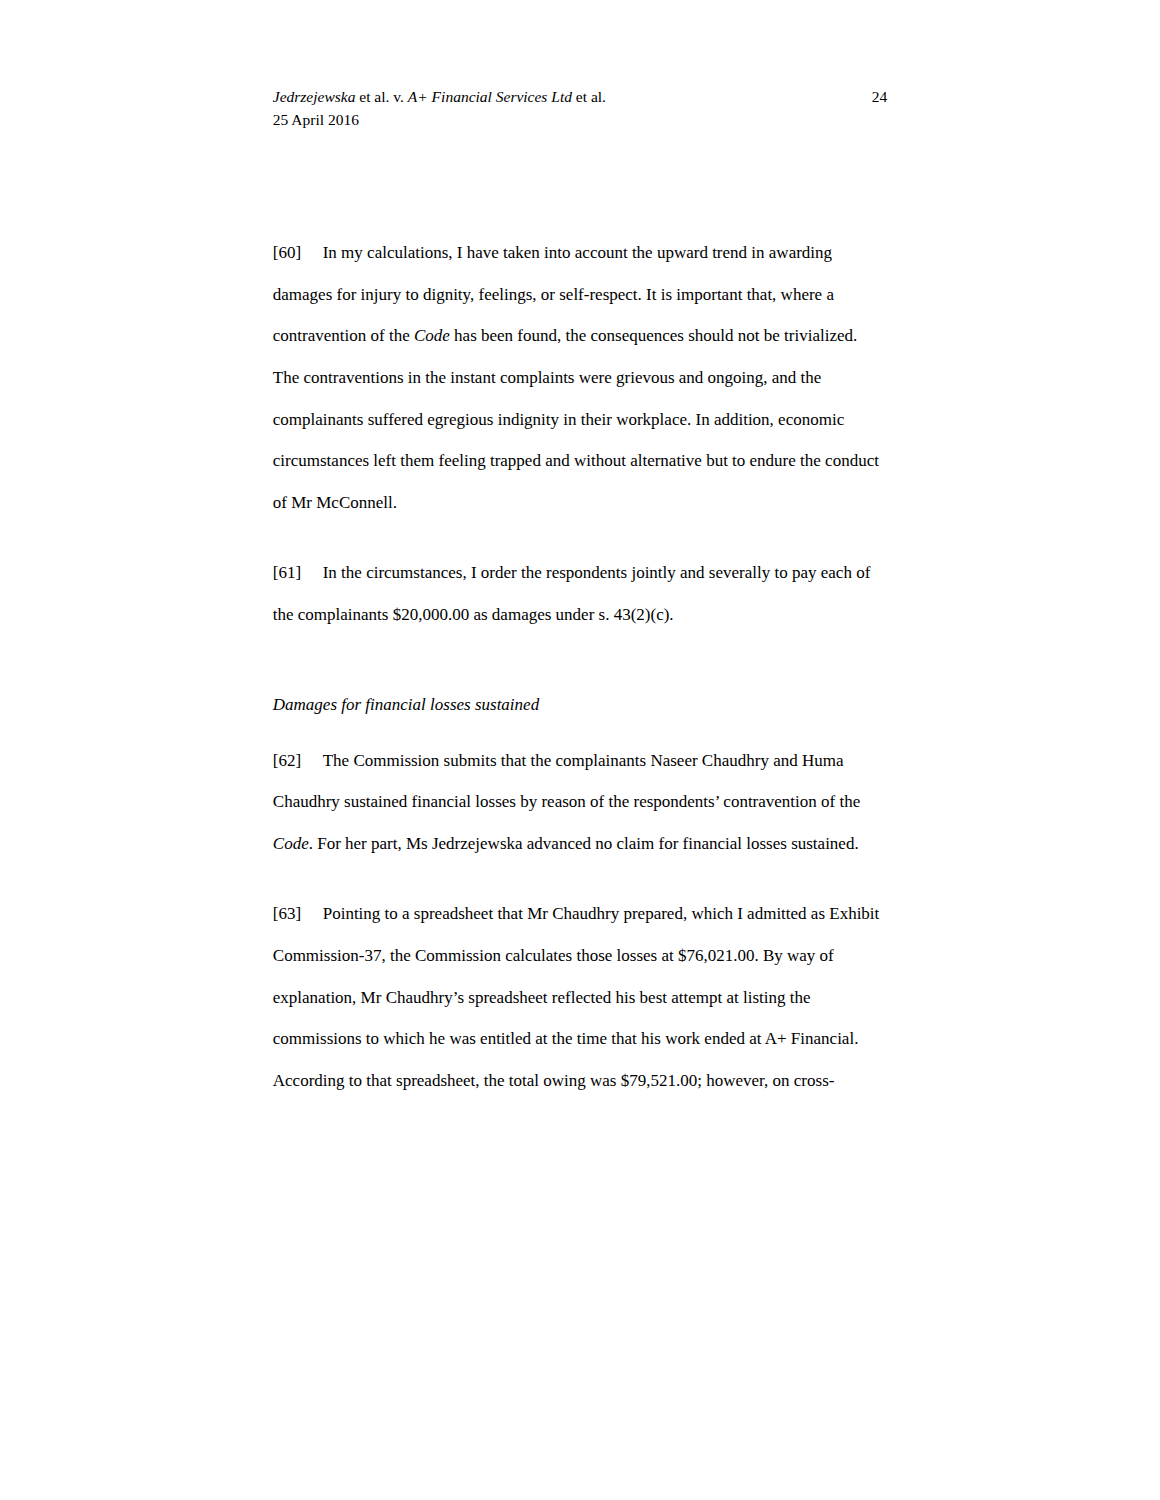Jedrzejewska et al. v. A+ Financial Services Ltd et al.
25 April 2016
24
[60] In my calculations, I have taken into account the upward trend in awarding damages for injury to dignity, feelings, or self-respect. It is important that, where a contravention of the Code has been found, the consequences should not be trivialized. The contraventions in the instant complaints were grievous and ongoing, and the complainants suffered egregious indignity in their workplace. In addition, economic circumstances left them feeling trapped and without alternative but to endure the conduct of Mr McConnell.
[61] In the circumstances, I order the respondents jointly and severally to pay each of the complainants $20,000.00 as damages under s. 43(2)(c).
Damages for financial losses sustained
[62] The Commission submits that the complainants Naseer Chaudhry and Huma Chaudhry sustained financial losses by reason of the respondents’ contravention of the Code. For her part, Ms Jedrzejewska advanced no claim for financial losses sustained.
[63] Pointing to a spreadsheet that Mr Chaudhry prepared, which I admitted as Exhibit Commission-37, the Commission calculates those losses at $76,021.00. By way of explanation, Mr Chaudhry’s spreadsheet reflected his best attempt at listing the commissions to which he was entitled at the time that his work ended at A+ Financial. According to that spreadsheet, the total owing was $79,521.00; however, on cross-